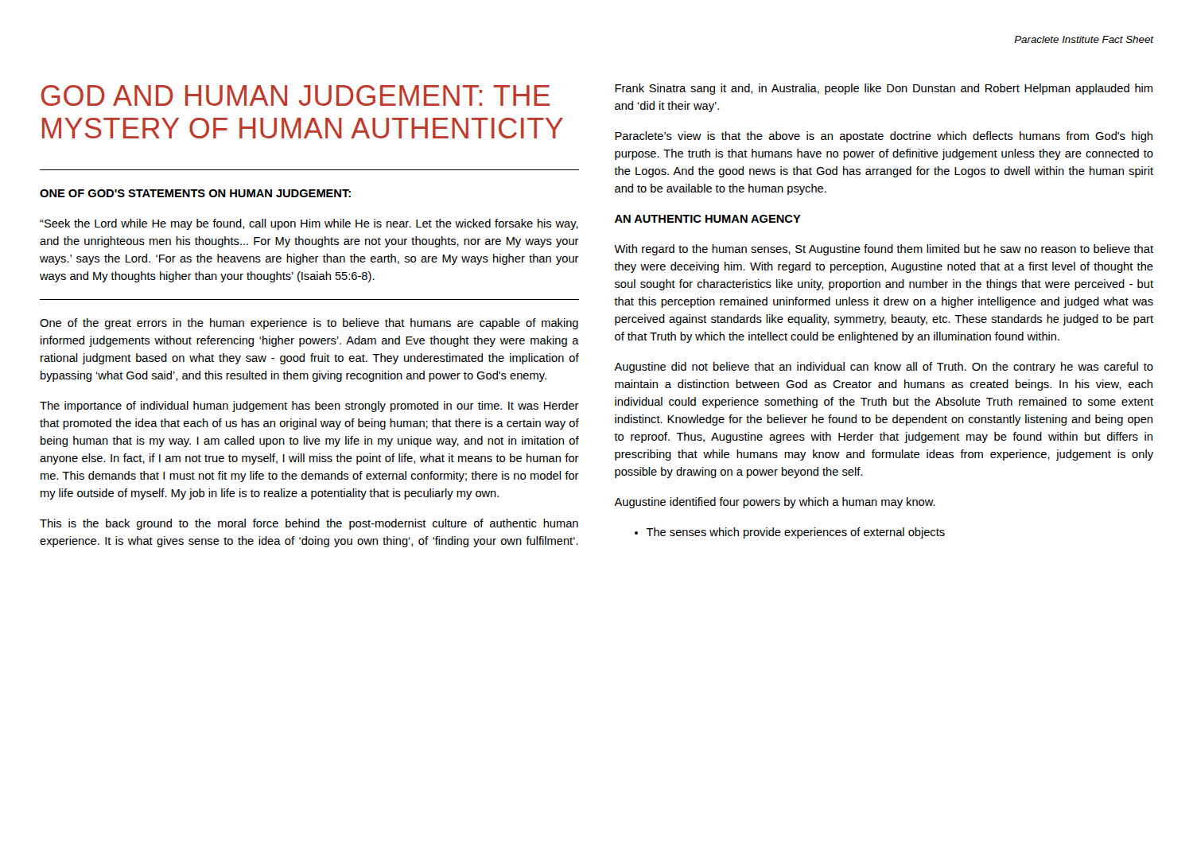Paraclete Institute Fact Sheet
God and Human Judgement: The Mystery of Human Authenticity
One of God's statements on human judgement:
“Seek the Lord while He may be found, call upon Him while He is near. Let the wicked forsake his way, and the unrighteous men his thoughts... For My thoughts are not your thoughts, nor are My ways your ways.’ says the Lord. ‘For as the heavens are higher than the earth, so are My ways higher than your ways and My thoughts higher than your thoughts’ (Isaiah 55:6-8).
One of the great errors in the human experience is to believe that humans are capable of making informed judgements without referencing ‘higher powers’. Adam and Eve thought they were making a rational judgment based on what they saw - good fruit to eat. They underestimated the implication of bypassing ‘what God said’, and this resulted in them giving recognition and power to God's enemy.
The importance of individual human judgement has been strongly promoted in our time. It was Herder that promoted the idea that each of us has an original way of being human; that there is a certain way of being human that is my way. I am called upon to live my life in my unique way, and not in imitation of anyone else. In fact, if I am not true to myself, I will miss the point of life, what it means to be human for me. This demands that I must not fit my life to the demands of external conformity; there is no model for my life outside of myself. My job in life is to realize a potentiality that is peculiarly my own.
This is the back ground to the moral force behind the post-modernist culture of authentic human experience. It is what gives sense to the idea of ‘doing you own thing‘, of ‘finding your own fulfilment‘. Frank Sinatra sang it and, in Australia, people like Don Dunstan and Robert Helpman applauded him and ‘did it their way’.
Paraclete’s view is that the above is an apostate doctrine which deflects humans from God's high purpose. The truth is that humans have no power of definitive judgement unless they are connected to the Logos. And the good news is that God has arranged for the Logos to dwell within the human spirit and to be available to the human psyche.
An authentic human agency
With regard to the human senses, St Augustine found them limited but he saw no reason to believe that they were deceiving him. With regard to perception, Augustine noted that at a first level of thought the soul sought for characteristics like unity, proportion and number in the things that were perceived - but that this perception remained uninformed unless it drew on a higher intelligence and judged what was perceived against standards like equality, symmetry, beauty, etc. These standards he judged to be part of that Truth by which the intellect could be enlightened by an illumination found within.
Augustine did not believe that an individual can know all of Truth. On the contrary he was careful to maintain a distinction between God as Creator and humans as created beings. In his view, each individual could experience something of the Truth but the Absolute Truth remained to some extent indistinct. Knowledge for the believer he found to be dependent on constantly listening and being open to reproof. Thus, Augustine agrees with Herder that judgement may be found within but differs in prescribing that while humans may know and formulate ideas from experience, judgement is only possible by drawing on a power beyond the self.
Augustine identified four powers by which a human may know.
The senses which provide experiences of external objects